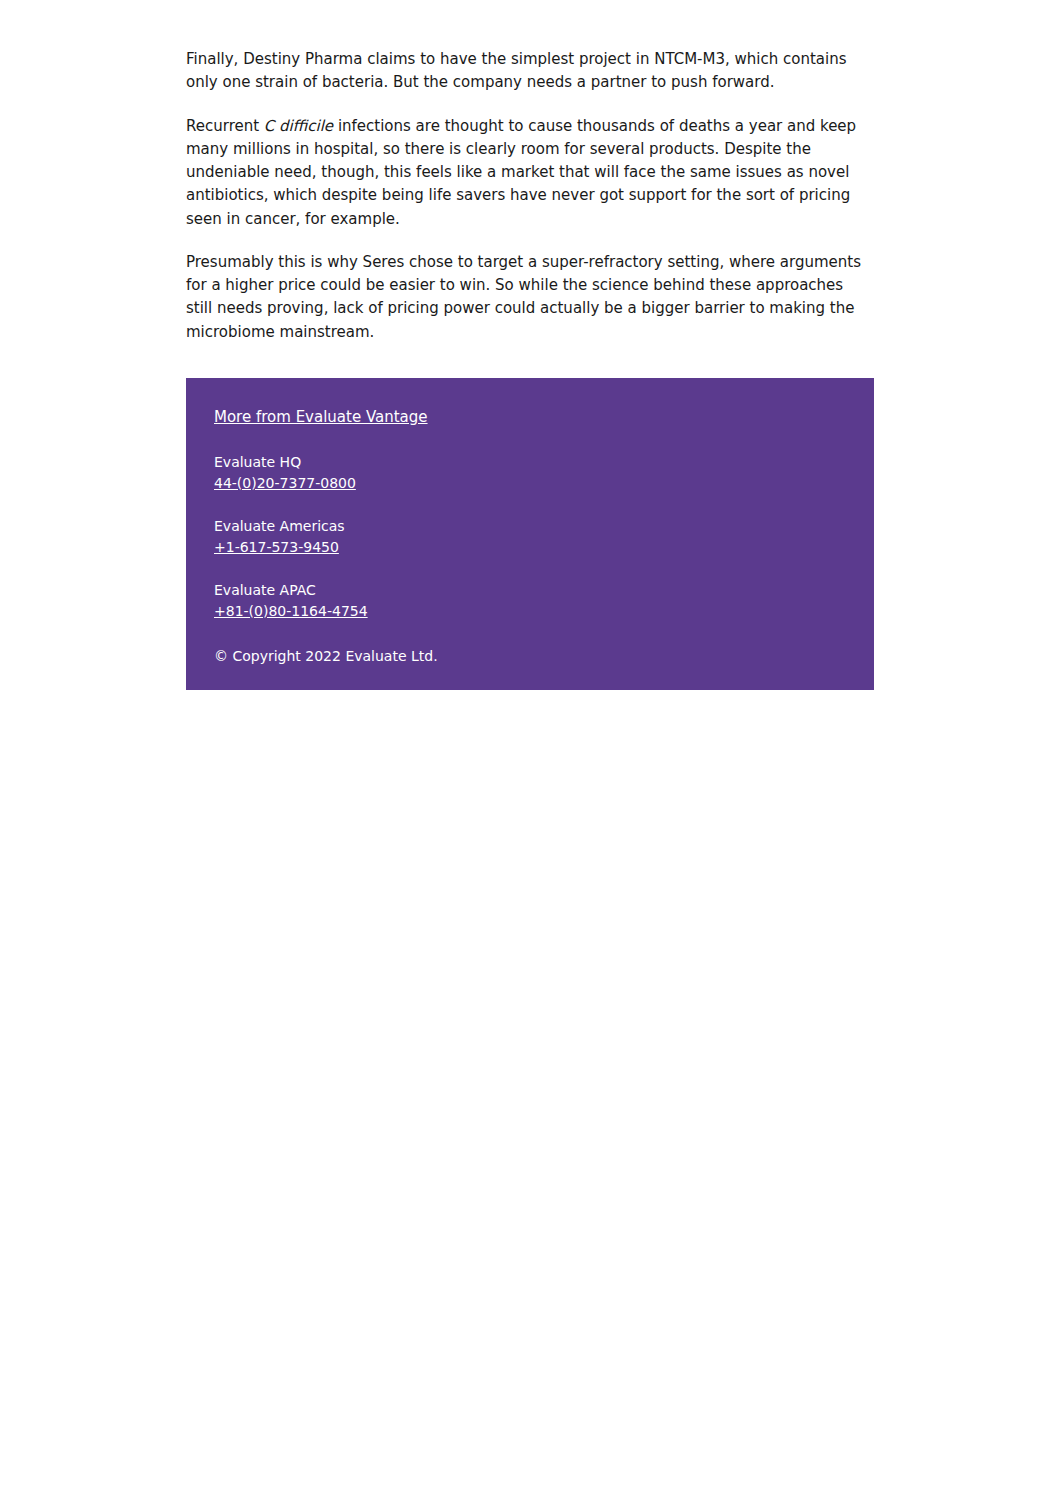Finally, Destiny Pharma claims to have the simplest project in NTCM-M3, which contains only one strain of bacteria. But the company needs a partner to push forward.
Recurrent C difficile infections are thought to cause thousands of deaths a year and keep many millions in hospital, so there is clearly room for several products. Despite the undeniable need, though, this feels like a market that will face the same issues as novel antibiotics, which despite being life savers have never got support for the sort of pricing seen in cancer, for example.
Presumably this is why Seres chose to target a super-refractory setting, where arguments for a higher price could be easier to win. So while the science behind these approaches still needs proving, lack of pricing power could actually be a bigger barrier to making the microbiome mainstream.
More from Evaluate Vantage
Evaluate HQ
44-(0)20-7377-0800
Evaluate Americas
+1-617-573-9450
Evaluate APAC
+81-(0)80-1164-4754
© Copyright 2022 Evaluate Ltd.